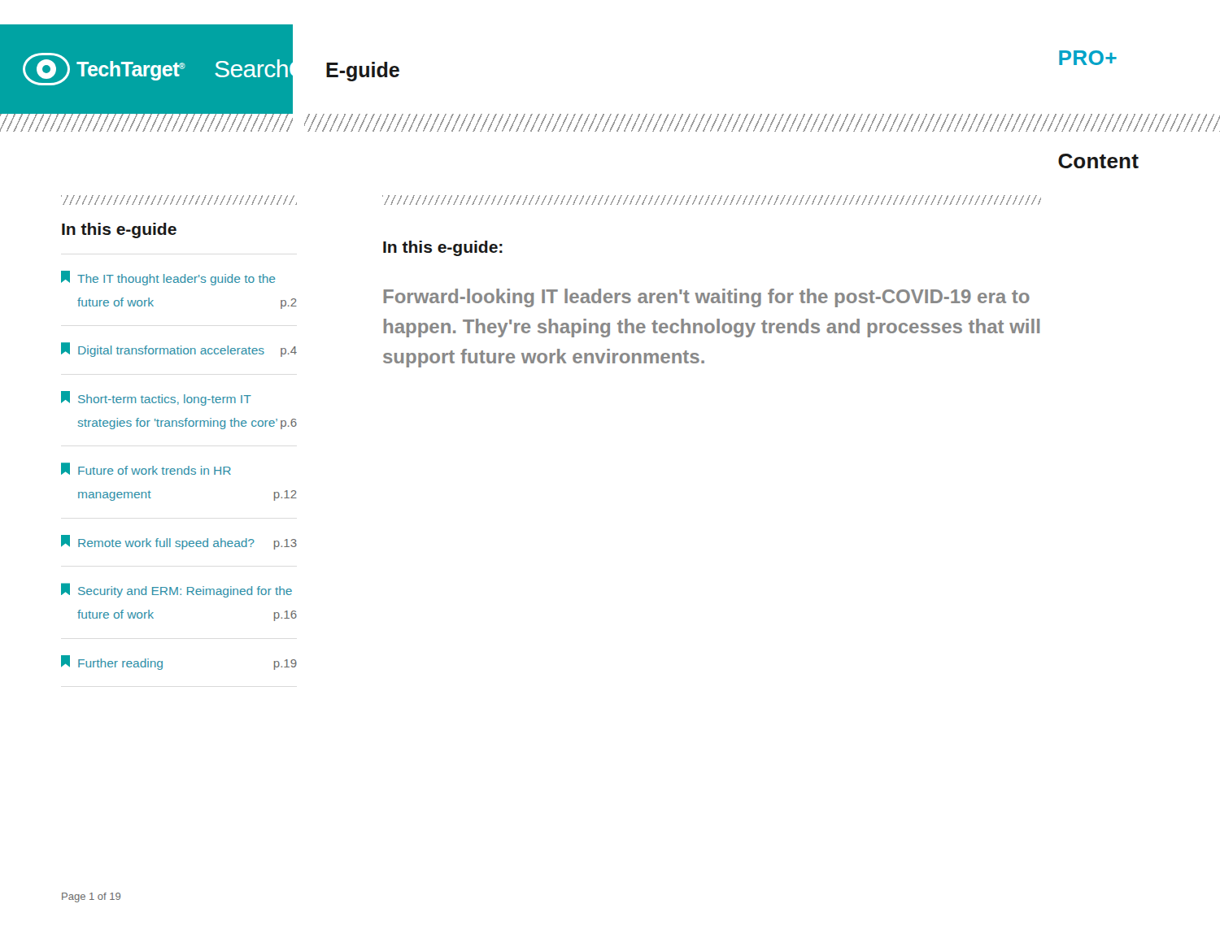TechTarget®
Search CIO
E-guide
PRO+
Content
In this e-guide
The IT thought leader's guide to the future of work p.2
Digital transformation accelerates p.4
Short-term tactics, long-term IT strategies for 'transforming the core’ p.6
Future of work trends in HR management p.12
Remote work full speed ahead? p.13
Security and ERM: Reimagined for the future of work p.16
Further reading p.19
In this e-guide:
Forward-looking IT leaders aren't waiting for the post-COVID-19 era to happen. They're shaping the technology trends and processes that will support future work environments.
Page 1 of 19